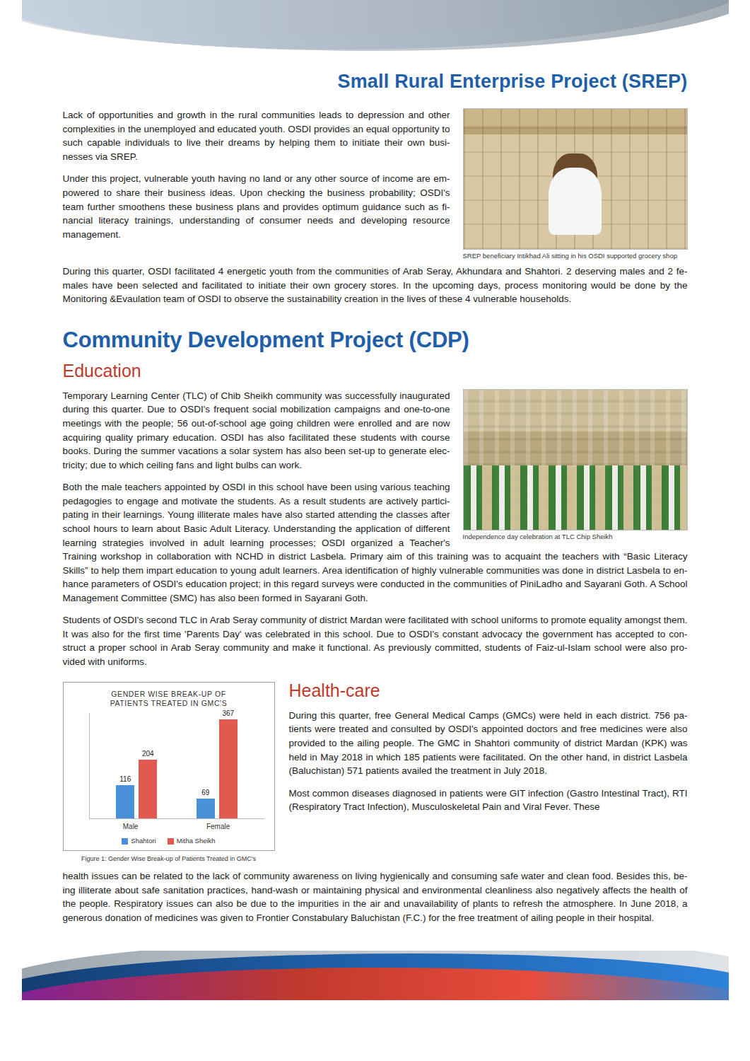Small Rural Enterprise Project (SREP)
SREP beneficiary Intikhad Ali sitting in his OSDI supported grocery shop
Lack of opportunities and growth in the rural communities leads to depression and other complexities in the unemployed and educated youth. OSDI provides an equal opportunity to such capable individuals to live their dreams by helping them to initiate their own businesses via SREP.
Under this project, vulnerable youth having no land or any other source of income are empowered to share their business ideas. Upon checking the business probability; OSDI's team further smoothens these business plans and provides optimum guidance such as financial literacy trainings, understanding of consumer needs and developing resource management.
During this quarter, OSDI facilitated 4 energetic youth from the communities of Arab Seray, Akhundara and Shahtori. 2 deserving males and 2 females have been selected and facilitated to initiate their own grocery stores. In the upcoming days, process monitoring would be done by the Monitoring &Evaulation team of OSDI to observe the sustainability creation in the lives of these 4 vulnerable households.
Community Development Project (CDP)
Education
Independence day celebration at TLC Chip Sheikh
Temporary Learning Center (TLC) of Chib Sheikh community was successfully inaugurated during this quarter. Due to OSDI's frequent social mobilization campaigns and one-to-one meetings with the people; 56 out-of-school age going children were enrolled and are now acquiring quality primary education. OSDI has also facilitated these students with course books. During the summer vacations a solar system has also been set-up to generate electricity; due to which ceiling fans and light bulbs can work.
Both the male teachers appointed by OSDI in this school have been using various teaching pedagogies to engage and motivate the students. As a result students are actively participating in their learnings. Young illiterate males have also started attending the classes after school hours to learn about Basic Adult Literacy. Understanding the application of different learning strategies involved in adult learning processes; OSDI organized a Teacher's Training workshop in collaboration with NCHD in district Lasbela. Primary aim of this training was to acquaint the teachers with “Basic Literacy Skills” to help them impart education to young adult learners. Area identification of highly vulnerable communities was done in district Lasbela to enhance parameters of OSDI's education project; in this regard surveys were conducted in the communities of PiniLadho and Sayarani Goth. A School Management Committee (SMC) has also been formed in Sayarani Goth.
Students of OSDI's second TLC in Arab Seray community of district Mardan were facilitated with school uniforms to promote equality amongst them. It was also for the first time 'Parents Day' was celebrated in this school. Due to OSDI's constant advocacy the government has accepted to construct a proper school in Arab Seray community and make it functional. As previously committed, students of Faiz-ul-Islam school were also provided with uniforms.
GENDER WISE BREAK-UP OF
PATIENTS TREATED IN GMC'S
116
204
69
367
Male Female
Shahtori Mitha Sheikh
Figure 1: Gender Wise Break-up of Patients Treated in GMC's
Health-care
During this quarter, free General Medical Camps (GMCs) were held in each district. 756 patients were treated and consulted by OSDI's appointed doctors and free medicines were also provided to the ailing people. The GMC in Shahtori community of district Mardan (KPK) was held in May 2018 in which 185 patients were facilitated. On the other hand, in district Lasbela (Baluchistan) 571 patients availed the treatment in July 2018.
Most common diseases diagnosed in patients were GIT infection (Gastro Intestinal Tract), RTI (Respiratory Tract Infection), Musculoskeletal Pain and Viral Fever. These
health issues can be related to the lack of community awareness on living hygienically and consuming safe water and clean food. Besides this, being illiterate about safe sanitation practices, hand-wash or maintaining physical and environmental cleanliness also negatively affects the health of the people. Respiratory issues can also be due to the impurities in the air and unavailability of plants to refresh the atmosphere. In June 2018, a generous donation of medicines was given to Frontier Constabulary Baluchistan (F.C.) for the free treatment of ailing people in their hospital.